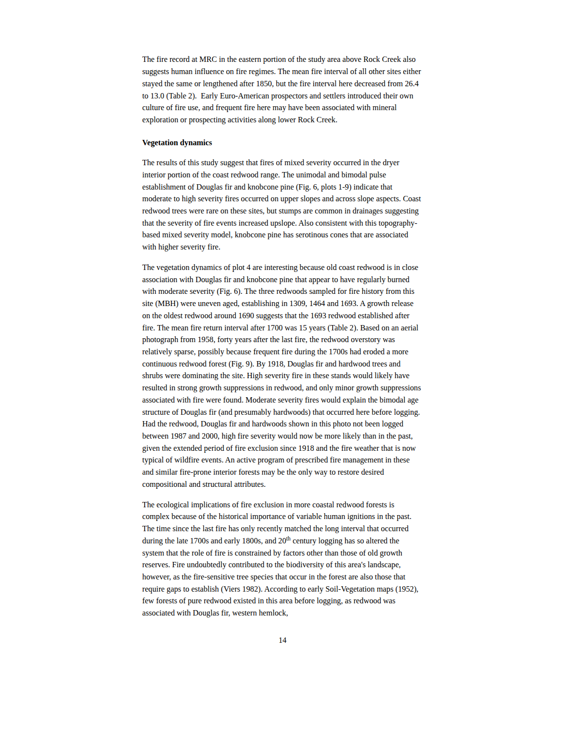The fire record at MRC in the eastern portion of the study area above Rock Creek also suggests human influence on fire regimes. The mean fire interval of all other sites either stayed the same or lengthened after 1850, but the fire interval here decreased from 26.4 to 13.0 (Table 2). Early Euro-American prospectors and settlers introduced their own culture of fire use, and frequent fire here may have been associated with mineral exploration or prospecting activities along lower Rock Creek.
Vegetation dynamics
The results of this study suggest that fires of mixed severity occurred in the dryer interior portion of the coast redwood range. The unimodal and bimodal pulse establishment of Douglas fir and knobcone pine (Fig. 6, plots 1-9) indicate that moderate to high severity fires occurred on upper slopes and across slope aspects. Coast redwood trees were rare on these sites, but stumps are common in drainages suggesting that the severity of fire events increased upslope. Also consistent with this topography-based mixed severity model, knobcone pine has serotinous cones that are associated with higher severity fire.
The vegetation dynamics of plot 4 are interesting because old coast redwood is in close association with Douglas fir and knobcone pine that appear to have regularly burned with moderate severity (Fig. 6). The three redwoods sampled for fire history from this site (MBH) were uneven aged, establishing in 1309, 1464 and 1693. A growth release on the oldest redwood around 1690 suggests that the 1693 redwood established after fire. The mean fire return interval after 1700 was 15 years (Table 2). Based on an aerial photograph from 1958, forty years after the last fire, the redwood overstory was relatively sparse, possibly because frequent fire during the 1700s had eroded a more continuous redwood forest (Fig. 9). By 1918, Douglas fir and hardwood trees and shrubs were dominating the site. High severity fire in these stands would likely have resulted in strong growth suppressions in redwood, and only minor growth suppressions associated with fire were found. Moderate severity fires would explain the bimodal age structure of Douglas fir (and presumably hardwoods) that occurred here before logging. Had the redwood, Douglas fir and hardwoods shown in this photo not been logged between 1987 and 2000, high fire severity would now be more likely than in the past, given the extended period of fire exclusion since 1918 and the fire weather that is now typical of wildfire events. An active program of prescribed fire management in these and similar fire-prone interior forests may be the only way to restore desired compositional and structural attributes.
The ecological implications of fire exclusion in more coastal redwood forests is complex because of the historical importance of variable human ignitions in the past. The time since the last fire has only recently matched the long interval that occurred during the late 1700s and early 1800s, and 20th century logging has so altered the system that the role of fire is constrained by factors other than those of old growth reserves. Fire undoubtedly contributed to the biodiversity of this area's landscape, however, as the fire-sensitive tree species that occur in the forest are also those that require gaps to establish (Viers 1982). According to early Soil-Vegetation maps (1952), few forests of pure redwood existed in this area before logging, as redwood was associated with Douglas fir, western hemlock,
14